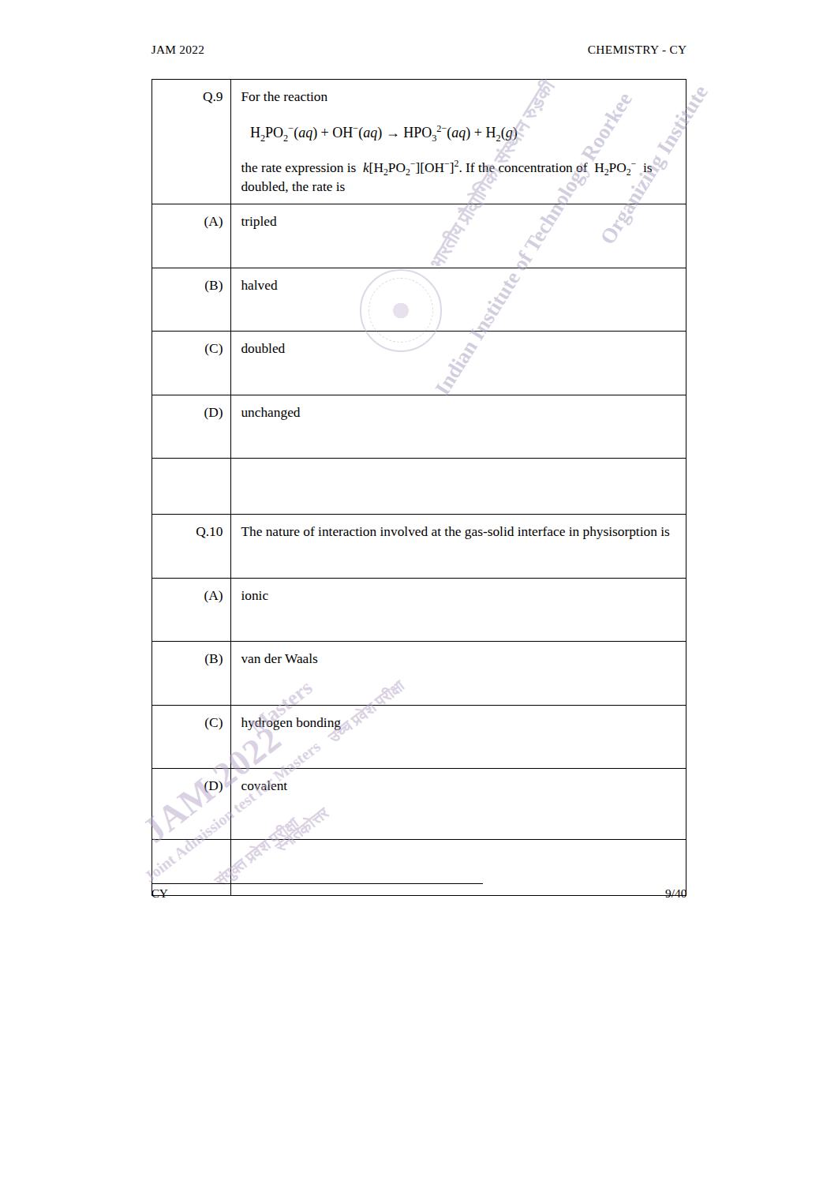JAM 2022
CHEMISTRY - CY
Organizing Institute
Indian Institute of Technology Roorkee
भारतीय प्रौद्योगिकी संस्थान रुड़की
Masters
उच्च प्रवेश परीक्षा
JAM 2022
Joint Admission test for Masters
संयुक्त प्रवेश परीक्षा
स्नातकोत्तर
| Q.9 | For the reaction H 2 PO 2 − ( aq ) + OH − ( aq ) → HPO 3 2− ( aq ) + H 2 ( g ) the rate expression is k [H 2 PO 2 − ][OH − ] 2 . If the concentration of H 2 PO 2 − is doubled, the rate is |
| (A) | tripled |
| (B) | halved |
| (C) | doubled |
| (D) | unchanged |
| Q.10 | The nature of interaction involved at the gas-solid interface in physisorption is |
| (A) | ionic |
| (B) | van der Waals |
| (C) | hydrogen bonding |
| (D) | covalent |
CY
9/40